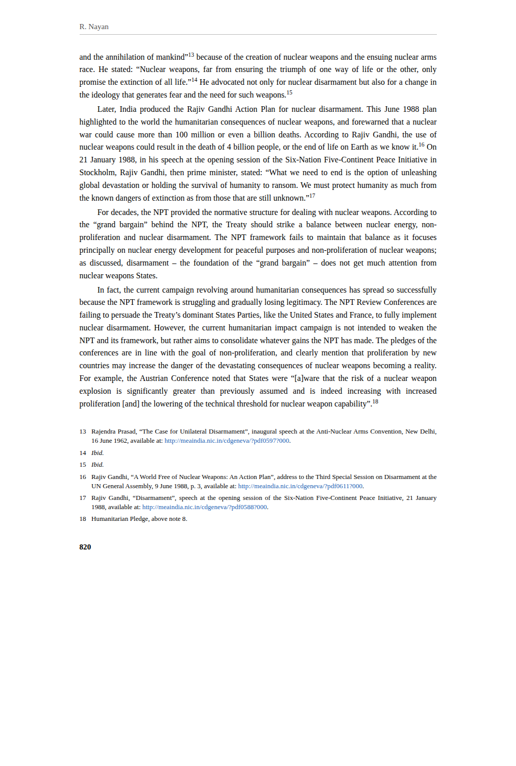R. Nayan
and the annihilation of mankind”13 because of the creation of nuclear weapons and the ensuing nuclear arms race. He stated: “Nuclear weapons, far from ensuring the triumph of one way of life or the other, only promise the extinction of all life.”14 He advocated not only for nuclear disarmament but also for a change in the ideology that generates fear and the need for such weapons.15
Later, India produced the Rajiv Gandhi Action Plan for nuclear disarmament. This June 1988 plan highlighted to the world the humanitarian consequences of nuclear weapons, and forewarned that a nuclear war could cause more than 100 million or even a billion deaths. According to Rajiv Gandhi, the use of nuclear weapons could result in the death of 4 billion people, or the end of life on Earth as we know it.16 On 21 January 1988, in his speech at the opening session of the Six-Nation Five-Continent Peace Initiative in Stockholm, Rajiv Gandhi, then prime minister, stated: “What we need to end is the option of unleashing global devastation or holding the survival of humanity to ransom. We must protect humanity as much from the known dangers of extinction as from those that are still unknown.”17
For decades, the NPT provided the normative structure for dealing with nuclear weapons. According to the “grand bargain” behind the NPT, the Treaty should strike a balance between nuclear energy, non-proliferation and nuclear disarmament. The NPT framework fails to maintain that balance as it focuses principally on nuclear energy development for peaceful purposes and non-proliferation of nuclear weapons; as discussed, disarmament – the foundation of the “grand bargain” – does not get much attention from nuclear weapons States.
In fact, the current campaign revolving around humanitarian consequences has spread so successfully because the NPT framework is struggling and gradually losing legitimacy. The NPT Review Conferences are failing to persuade the Treaty’s dominant States Parties, like the United States and France, to fully implement nuclear disarmament. However, the current humanitarian impact campaign is not intended to weaken the NPT and its framework, but rather aims to consolidate whatever gains the NPT has made. The pledges of the conferences are in line with the goal of non-proliferation, and clearly mention that proliferation by new countries may increase the danger of the devastating consequences of nuclear weapons becoming a reality. For example, the Austrian Conference noted that States were “[a]ware that the risk of a nuclear weapon explosion is significantly greater than previously assumed and is indeed increasing with increased proliferation [and] the lowering of the technical threshold for nuclear weapon capability”.18
13 Rajendra Prasad, “The Case for Unilateral Disarmament”, inaugural speech at the Anti-Nuclear Arms Convention, New Delhi, 16 June 1962, available at: http://meaindia.nic.in/cdgeneva/?pdf0597?000.
14 Ibid.
15 Ibid.
16 Rajiv Gandhi, “A World Free of Nuclear Weapons: An Action Plan”, address to the Third Special Session on Disarmament at the UN General Assembly, 9 June 1988, p. 3, available at: http://meaindia.nic.in/cdgeneva/?pdf0611?000.
17 Rajiv Gandhi, “Disarmament”, speech at the opening session of the Six-Nation Five-Continent Peace Initiative, 21 January 1988, available at: http://meaindia.nic.in/cdgeneva/?pdf0588?000.
18 Humanitarian Pledge, above note 8.
820